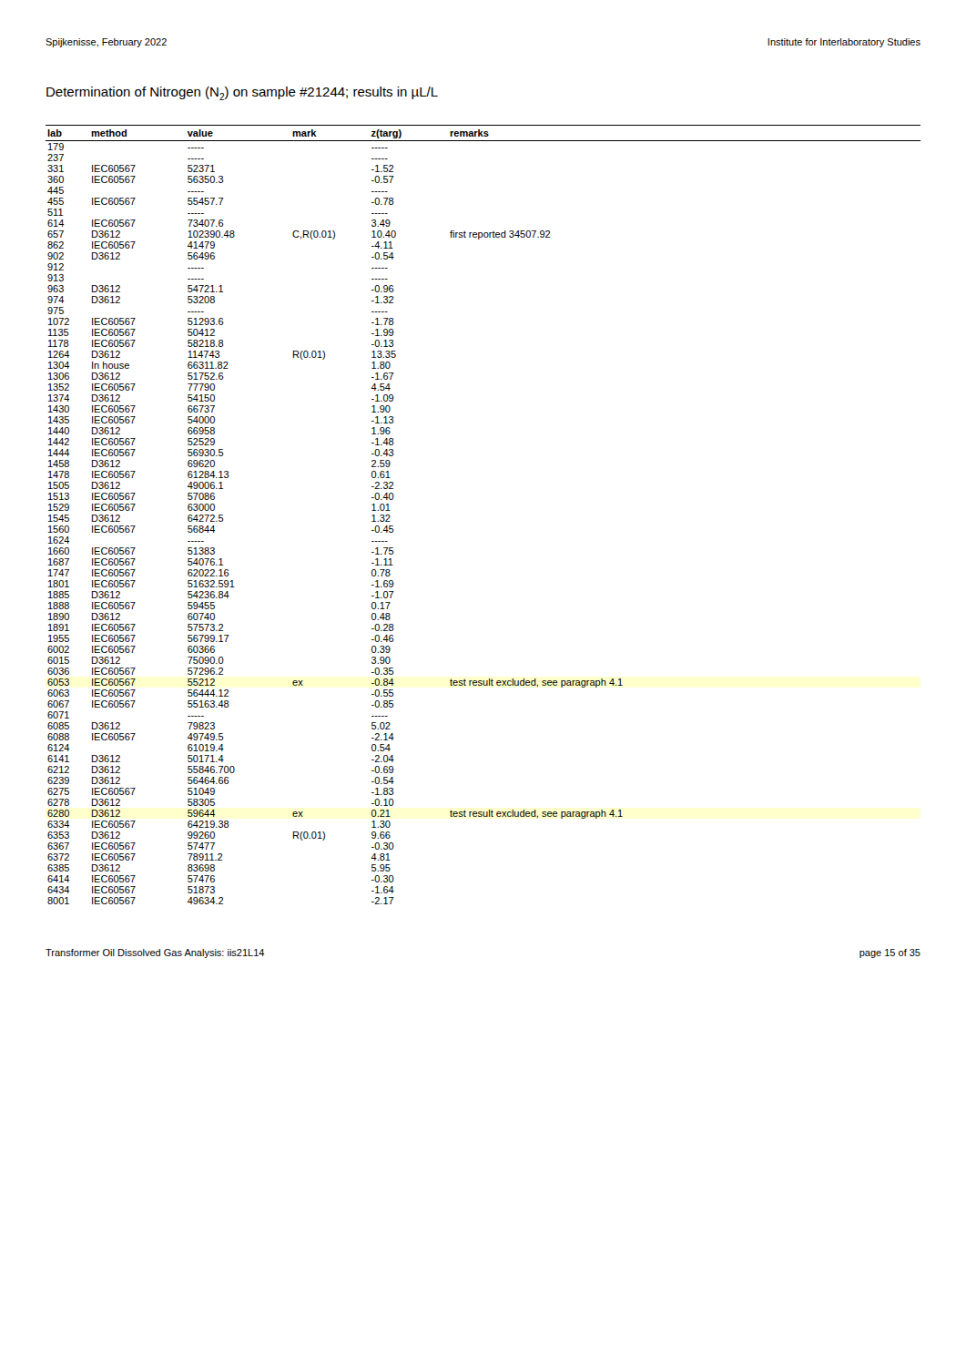Spijkenisse, February 2022
Institute for Interlaboratory Studies
Determination of Nitrogen (N2) on sample #21244; results in µL/L
| lab | method | value | mark | z(targ) | remarks |
| --- | --- | --- | --- | --- | --- |
| 179 | | ----- | | ----- | |
| 237 | | ----- | | ----- | |
| 331 | IEC60567 | 52371 | | -1.52 | |
| 360 | IEC60567 | 56350.3 | | -0.57 | |
| 445 | | ----- | | ----- | |
| 455 | IEC60567 | 55457.7 | | -0.78 | |
| 511 | | ----- | | ----- | |
| 614 | IEC60567 | 73407.6 | | 3.49 | |
| 657 | D3612 | 102390.48 | C,R(0.01) | 10.40 | first reported 34507.92 |
| 862 | IEC60567 | 41479 | | -4.11 | |
| 902 | D3612 | 56496 | | -0.54 | |
| 912 | | ----- | | ----- | |
| 913 | | ----- | | ----- | |
| 963 | D3612 | 54721.1 | | -0.96 | |
| 974 | D3612 | 53208 | | -1.32 | |
| 975 | | ----- | | ----- | |
| 1072 | IEC60567 | 51293.6 | | -1.78 | |
| 1135 | IEC60567 | 50412 | | -1.99 | |
| 1178 | IEC60567 | 58218.8 | | -0.13 | |
| 1264 | D3612 | 114743 | R(0.01) | 13.35 | |
| 1304 | In house | 66311.82 | | 1.80 | |
| 1306 | D3612 | 51752.6 | | -1.67 | |
| 1352 | IEC60567 | 77790 | | 4.54 | |
| 1374 | D3612 | 54150 | | -1.09 | |
| 1430 | IEC60567 | 66737 | | 1.90 | |
| 1435 | IEC60567 | 54000 | | -1.13 | |
| 1440 | D3612 | 66958 | | 1.96 | |
| 1442 | IEC60567 | 52529 | | -1.48 | |
| 1444 | IEC60567 | 56930.5 | | -0.43 | |
| 1458 | D3612 | 69620 | | 2.59 | |
| 1478 | IEC60567 | 61284.13 | | 0.61 | |
| 1505 | D3612 | 49006.1 | | -2.32 | |
| 1513 | IEC60567 | 57086 | | -0.40 | |
| 1529 | IEC60567 | 63000 | | 1.01 | |
| 1545 | D3612 | 64272.5 | | 1.32 | |
| 1560 | IEC60567 | 56844 | | -0.45 | |
| 1624 | | ----- | | ----- | |
| 1660 | IEC60567 | 51383 | | -1.75 | |
| 1687 | IEC60567 | 54076.1 | | -1.11 | |
| 1747 | IEC60567 | 62022.16 | | 0.78 | |
| 1801 | IEC60567 | 51632.591 | | -1.69 | |
| 1885 | D3612 | 54236.84 | | -1.07 | |
| 1888 | IEC60567 | 59455 | | 0.17 | |
| 1890 | D3612 | 60740 | | 0.48 | |
| 1891 | IEC60567 | 57573.2 | | -0.28 | |
| 1955 | IEC60567 | 56799.17 | | -0.46 | |
| 6002 | IEC60567 | 60366 | | 0.39 | |
| 6015 | D3612 | 75090.0 | | 3.90 | |
| 6036 | IEC60567 | 57296.2 | | -0.35 | |
| 6053 | IEC60567 | 55212 | ex | -0.84 | test result excluded, see paragraph 4.1 |
| 6063 | IEC60567 | 56444.12 | | -0.55 | |
| 6067 | IEC60567 | 55163.48 | | -0.85 | |
| 6071 | | ----- | | ----- | |
| 6085 | D3612 | 79823 | | 5.02 | |
| 6088 | IEC60567 | 49749.5 | | -2.14 | |
| 6124 | | 61019.4 | | 0.54 | |
| 6141 | D3612 | 50171.4 | | -2.04 | |
| 6212 | D3612 | 55846.700 | | -0.69 | |
| 6239 | D3612 | 56464.66 | | -0.54 | |
| 6275 | IEC60567 | 51049 | | -1.83 | |
| 6278 | D3612 | 58305 | | -0.10 | |
| 6280 | D3612 | 59644 | ex | 0.21 | test result excluded, see paragraph 4.1 |
| 6334 | IEC60567 | 64219.38 | | 1.30 | |
| 6353 | D3612 | 99260 | R(0.01) | 9.66 | |
| 6367 | IEC60567 | 57477 | | -0.30 | |
| 6372 | IEC60567 | 78911.2 | | 4.81 | |
| 6385 | D3612 | 83698 | | 5.95 | |
| 6414 | IEC60567 | 57476 | | -0.30 | |
| 6434 | IEC60567 | 51873 | | -1.64 | |
| 8001 | IEC60567 | 49634.2 | | -2.17 | |
Transformer Oil Dissolved Gas Analysis: iis21L14
page 15 of 35